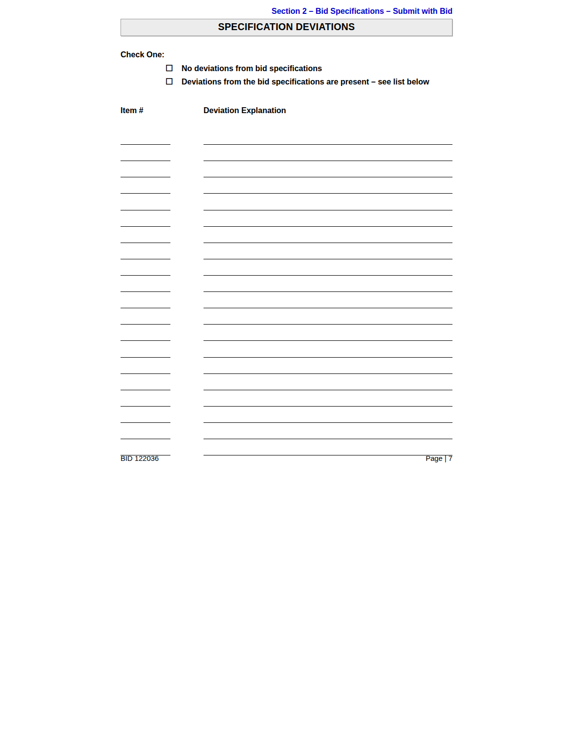Section 2 – Bid Specifications – Submit with Bid
SPECIFICATION DEVIATIONS
Check One:
☐No deviations from bid specifications
☐Deviations from the bid specifications are present – see list below
Item # Deviation Explanation
BID 122036 Page | 7